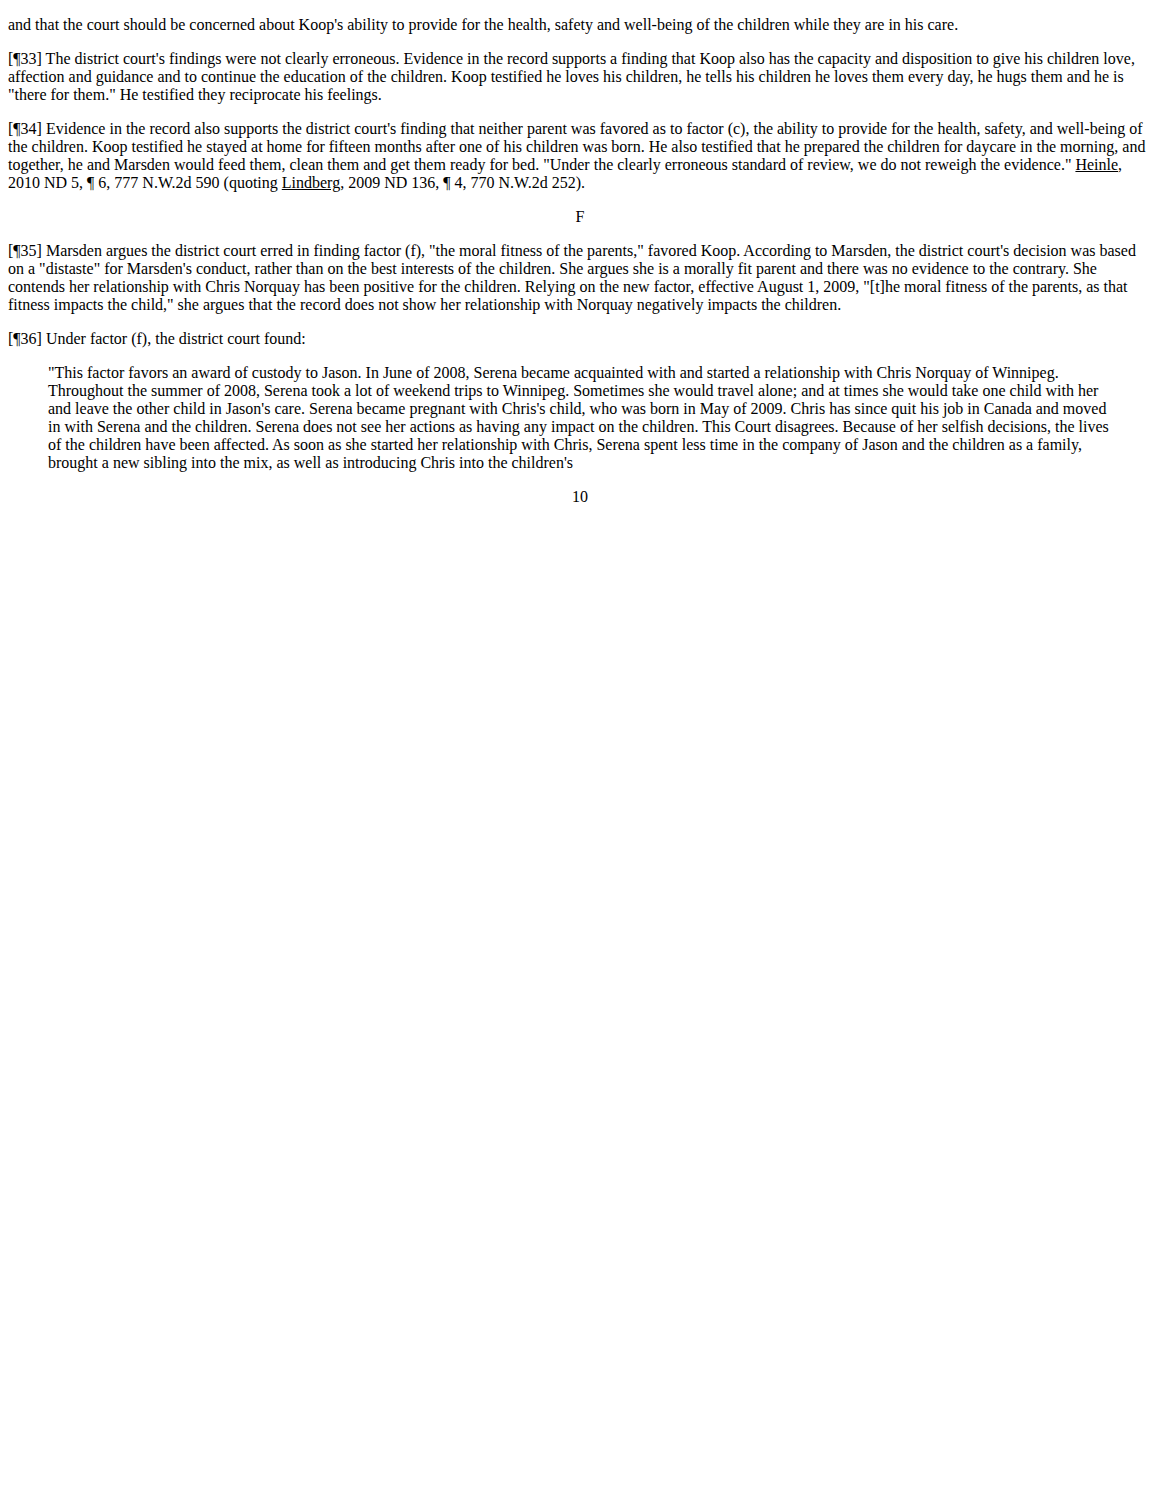and that the court should be concerned about Koop's ability to provide for the health, safety and well-being of the children while they are in his care.
[¶33] The district court's findings were not clearly erroneous. Evidence in the record supports a finding that Koop also has the capacity and disposition to give his children love, affection and guidance and to continue the education of the children. Koop testified he loves his children, he tells his children he loves them every day, he hugs them and he is "there for them." He testified they reciprocate his feelings.
[¶34] Evidence in the record also supports the district court's finding that neither parent was favored as to factor (c), the ability to provide for the health, safety, and well-being of the children. Koop testified he stayed at home for fifteen months after one of his children was born. He also testified that he prepared the children for daycare in the morning, and together, he and Marsden would feed them, clean them and get them ready for bed. "Under the clearly erroneous standard of review, we do not reweigh the evidence." Heinle, 2010 ND 5, ¶ 6, 777 N.W.2d 590 (quoting Lindberg, 2009 ND 136, ¶ 4, 770 N.W.2d 252).
F
[¶35] Marsden argues the district court erred in finding factor (f), "the moral fitness of the parents," favored Koop. According to Marsden, the district court's decision was based on a "distaste" for Marsden's conduct, rather than on the best interests of the children. She argues she is a morally fit parent and there was no evidence to the contrary. She contends her relationship with Chris Norquay has been positive for the children. Relying on the new factor, effective August 1, 2009, "[t]he moral fitness of the parents, as that fitness impacts the child," she argues that the record does not show her relationship with Norquay negatively impacts the children.
[¶36] Under factor (f), the district court found:
"This factor favors an award of custody to Jason. In June of 2008, Serena became acquainted with and started a relationship with Chris Norquay of Winnipeg. Throughout the summer of 2008, Serena took a lot of weekend trips to Winnipeg. Sometimes she would travel alone; and at times she would take one child with her and leave the other child in Jason's care. Serena became pregnant with Chris's child, who was born in May of 2009. Chris has since quit his job in Canada and moved in with Serena and the children. Serena does not see her actions as having any impact on the children. This Court disagrees. Because of her selfish decisions, the lives of the children have been affected. As soon as she started her relationship with Chris, Serena spent less time in the company of Jason and the children as a family, brought a new sibling into the mix, as well as introducing Chris into the children's
10